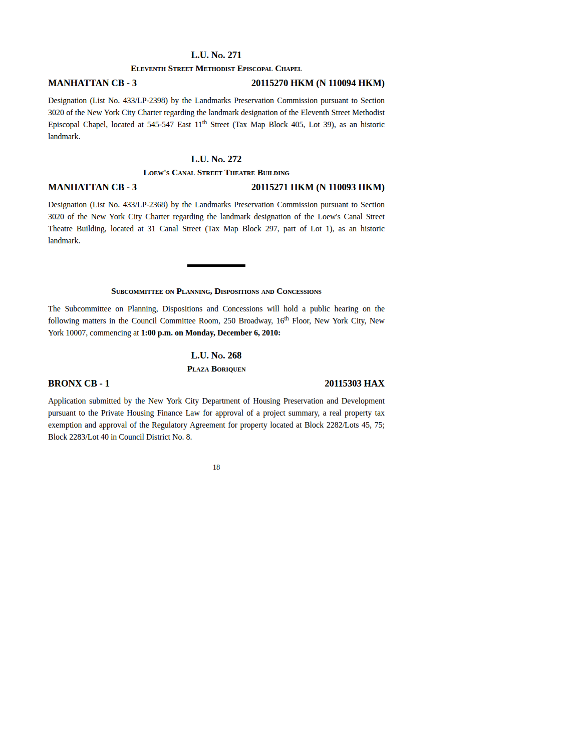L.U. No. 271
Eleventh Street Methodist Episcopal Chapel
MANHATTAN CB - 3 20115270 HKM (N 110094 HKM)
Designation (List No. 433/LP-2398) by the Landmarks Preservation Commission pursuant to Section 3020 of the New York City Charter regarding the landmark designation of the Eleventh Street Methodist Episcopal Chapel, located at 545-547 East 11th Street (Tax Map Block 405, Lot 39), as an historic landmark.
L.U. No. 272
Loew's Canal Street Theatre Building
MANHATTAN CB - 3 20115271 HKM (N 110093 HKM)
Designation (List No. 433/LP-2368) by the Landmarks Preservation Commission pursuant to Section 3020 of the New York City Charter regarding the landmark designation of the Loew's Canal Street Theatre Building, located at 31 Canal Street (Tax Map Block 297, part of Lot 1), as an historic landmark.
Subcommittee on Planning, Dispositions and Concessions
The Subcommittee on Planning, Dispositions and Concessions will hold a public hearing on the following matters in the Council Committee Room, 250 Broadway, 16th Floor, New York City, New York 10007, commencing at 1:00 p.m. on Monday, December 6, 2010:
L.U. No. 268
Plaza Boriquen
BRONX CB - 1 20115303 HAX
Application submitted by the New York City Department of Housing Preservation and Development pursuant to the Private Housing Finance Law for approval of a project summary, a real property tax exemption and approval of the Regulatory Agreement for property located at Block 2282/Lots 45, 75; Block 2283/Lot 40 in Council District No. 8.
18